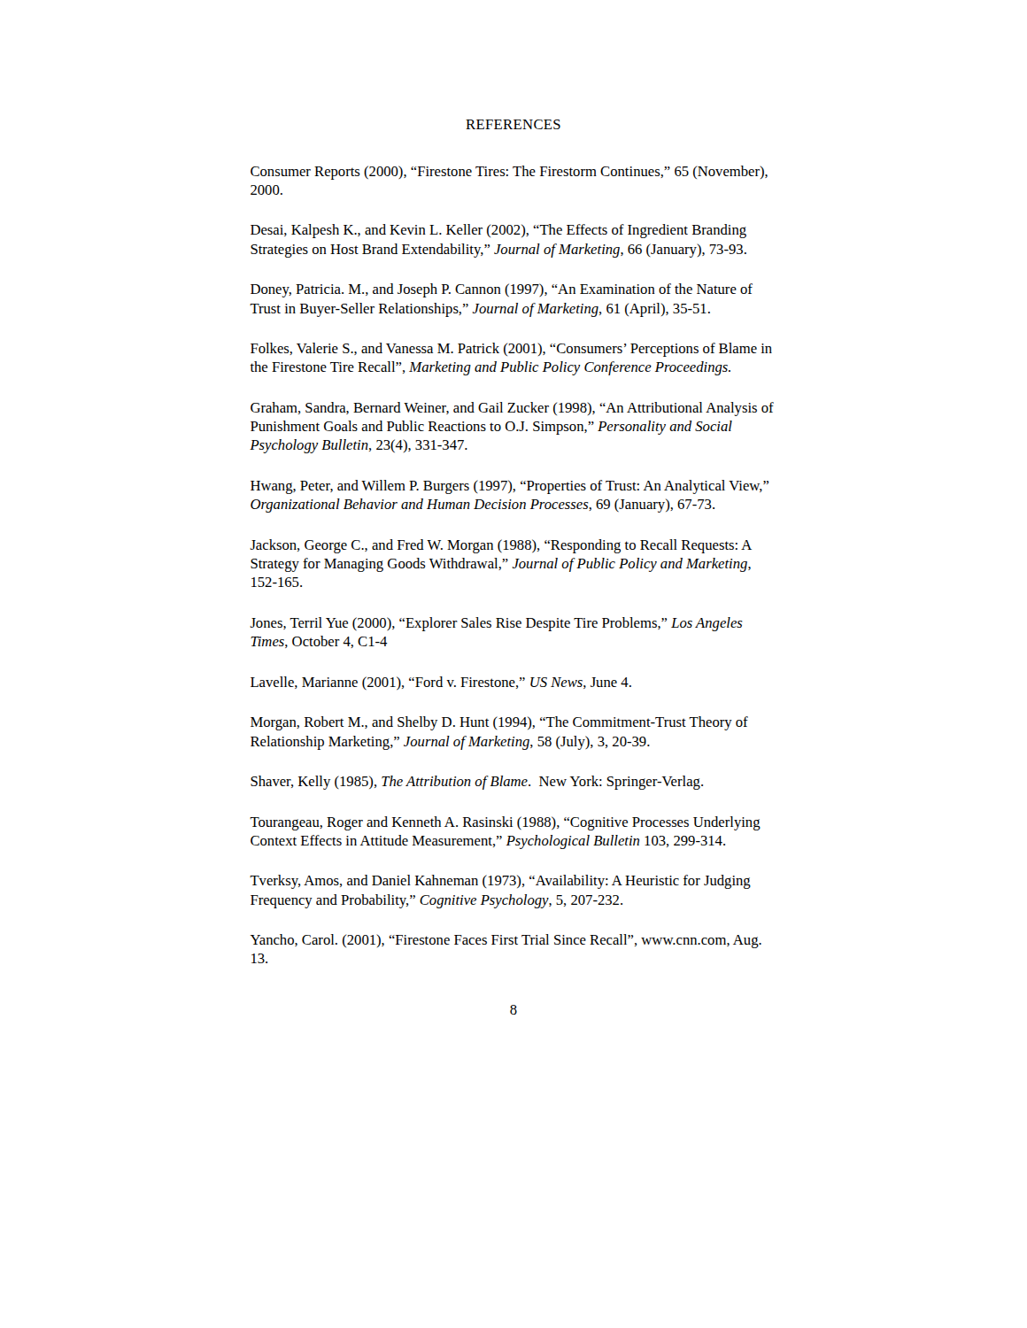REFERENCES
Consumer Reports (2000), “Firestone Tires: The Firestorm Continues,” 65 (November), 2000.
Desai, Kalpesh K., and Kevin L. Keller (2002), “The Effects of Ingredient Branding Strategies on Host Brand Extendability,” Journal of Marketing, 66 (January), 73-93.
Doney, Patricia. M., and Joseph P. Cannon (1997), “An Examination of the Nature of Trust in Buyer-Seller Relationships,” Journal of Marketing, 61 (April), 35-51.
Folkes, Valerie S., and Vanessa M. Patrick (2001), “Consumers’ Perceptions of Blame in the Firestone Tire Recall”, Marketing and Public Policy Conference Proceedings.
Graham, Sandra, Bernard Weiner, and Gail Zucker (1998), “An Attributional Analysis of Punishment Goals and Public Reactions to O.J. Simpson,” Personality and Social Psychology Bulletin, 23(4), 331-347.
Hwang, Peter, and Willem P. Burgers (1997), “Properties of Trust: An Analytical View,” Organizational Behavior and Human Decision Processes, 69 (January), 67-73.
Jackson, George C., and Fred W. Morgan (1988), “Responding to Recall Requests: A Strategy for Managing Goods Withdrawal,” Journal of Public Policy and Marketing, 152-165.
Jones, Terril Yue (2000), “Explorer Sales Rise Despite Tire Problems,” Los Angeles Times, October 4, C1-4
Lavelle, Marianne (2001), “Ford v. Firestone,” US News, June 4.
Morgan, Robert M., and Shelby D. Hunt (1994), “The Commitment-Trust Theory of Relationship Marketing,” Journal of Marketing, 58 (July), 3, 20-39.
Shaver, Kelly (1985), The Attribution of Blame. New York: Springer-Verlag.
Tourangeau, Roger and Kenneth A. Rasinski (1988), “Cognitive Processes Underlying Context Effects in Attitude Measurement,” Psychological Bulletin 103, 299-314.
Tverksy, Amos, and Daniel Kahneman (1973), “Availability: A Heuristic for Judging Frequency and Probability,” Cognitive Psychology, 5, 207-232.
Yancho, Carol. (2001), “Firestone Faces First Trial Since Recall”, www.cnn.com, Aug. 13.
8